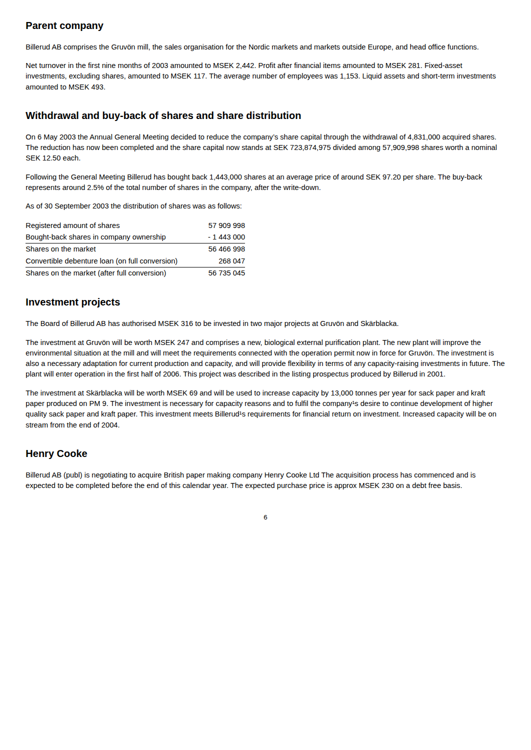Parent company
Billerud AB comprises the Gruvön mill, the sales organisation for the Nordic markets and markets outside Europe, and head office functions.
Net turnover in the first nine months of 2003 amounted to MSEK 2,442. Profit after financial items amounted to MSEK 281. Fixed-asset investments, excluding shares, amounted to MSEK 117. The average number of employees was 1,153. Liquid assets and short-term investments amounted to MSEK 493.
Withdrawal and buy-back of shares and share distribution
On 6 May 2003 the Annual General Meeting decided to reduce the company’s share capital through the withdrawal of 4,831,000 acquired shares. The reduction has now been completed and the share capital now stands at SEK 723,874,975 divided among 57,909,998 shares worth a nominal SEK 12.50 each.
Following the General Meeting Billerud has bought back 1,443,000 shares at an average price of around SEK 97.20 per share. The buy-back represents around 2.5% of the total number of shares in the company, after the write-down.
As of 30 September 2003 the distribution of shares was as follows:
| Registered amount of shares | 57 909 998 |
| Bought-back shares in company ownership | - 1 443 000 |
| Shares on the market | 56 466 998 |
| Convertible debenture loan (on full conversion) | 268 047 |
| Shares on the market (after full conversion) | 56 735 045 |
Investment projects
The Board of Billerud AB has authorised MSEK 316 to be invested in two major projects at Gruvön and Skärblacka.
The investment at Gruvön will be worth MSEK 247 and comprises a new, biological external purification plant. The new plant will improve the environmental situation at the mill and will meet the requirements connected with the operation permit now in force for Gruvön. The investment is also a necessary adaptation for current production and capacity, and will provide flexibility in terms of any capacity-raising investments in future. The plant will enter operation in the first half of 2006. This project was described in the listing prospectus produced by Billerud in 2001.
The investment at Skärblacka will be worth MSEK 69 and will be used to increase capacity by 13,000 tonnes per year for sack paper and kraft paper produced on PM 9. The investment is necessary for capacity reasons and to fulfil the company¹s desire to continue development of higher quality sack paper and kraft paper. This investment meets Billerud¹s requirements for financial return on investment. Increased capacity will be on stream from the end of 2004.
Henry Cooke
Billerud AB (publ) is negotiating to acquire British paper making company Henry Cooke Ltd The acquisition process has commenced and is expected to be completed before the end of this calendar year. The expected purchase price is approx MSEK 230 on a debt free basis.
6